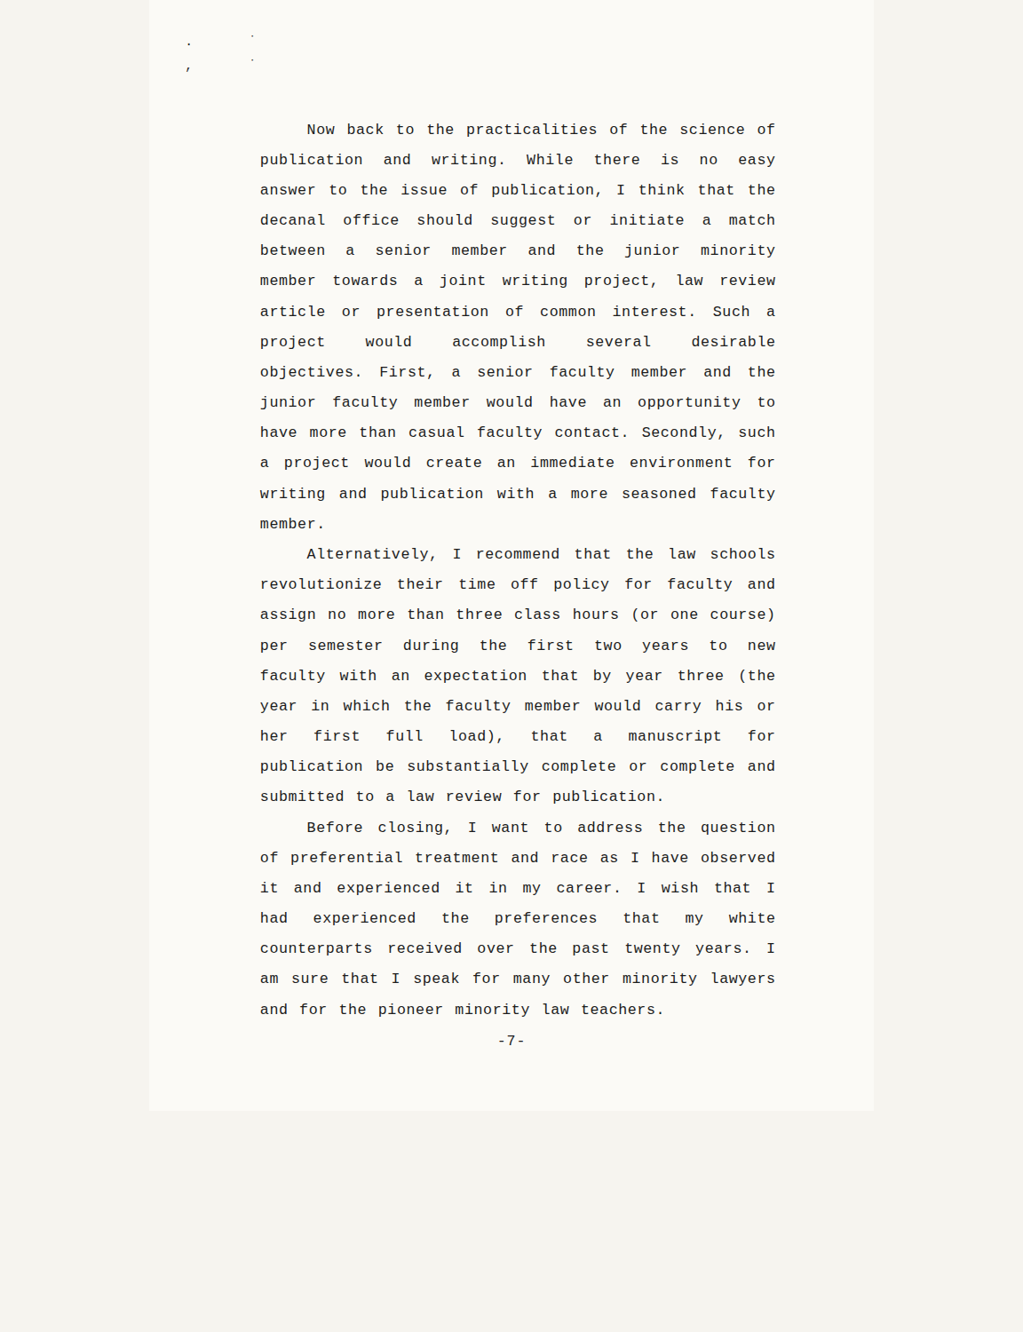. ˙
, ˙
Now back to the practicalities of the science of publication and writing. While there is no easy answer to the issue of publication, I think that the decanal office should suggest or initiate a match between a senior member and the junior minority member towards a joint writing project, law review article or presentation of common interest. Such a project would accomplish several desirable objectives. First, a senior faculty member and the junior faculty member would have an opportunity to have more than casual faculty contact. Secondly, such a project would create an immediate environment for writing and publication with a more seasoned faculty member.
Alternatively, I recommend that the law schools revolutionize their time off policy for faculty and assign no more than three class hours (or one course) per semester during the first two years to new faculty with an expectation that by year three (the year in which the faculty member would carry his or her first full load), that a manuscript for publication be substantially complete or complete and submitted to a law review for publication.
Before closing, I want to address the question of preferential treatment and race as I have observed it and experienced it in my career. I wish that I had experienced the preferences that my white counterparts received over the past twenty years. I am sure that I speak for many other minority lawyers and for the pioneer minority law teachers.
-7-